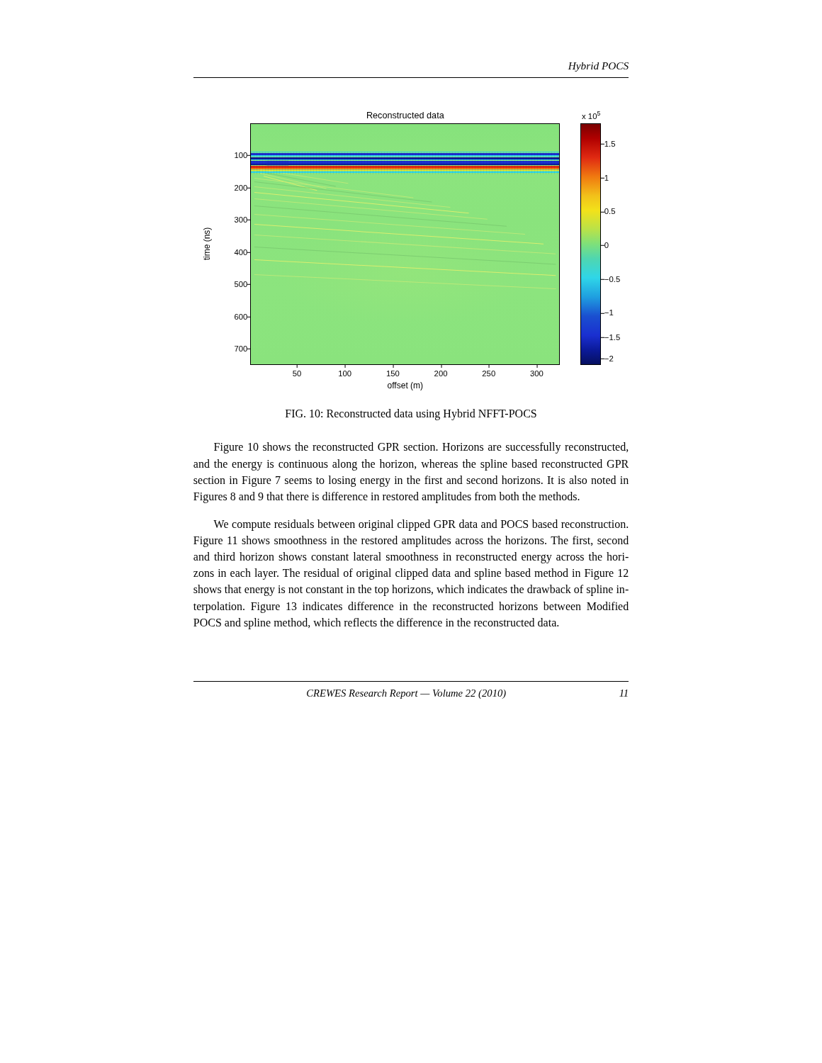Hybrid POCS
Reconstructed data
x 105
time (ns)
100
200
300
400
500
600
700
50
100
150
200
250
300
offset (m)
1.5
1
0.5
0
−0.5
−1
−1.5
−2
FIG. 10: Reconstructed data using Hybrid NFFT-POCS
Figure 10 shows the reconstructed GPR section. Horizons are successfully reconstructed, and the energy is continuous along the horizon, whereas the spline based reconstructed GPR section in Figure 7 seems to losing energy in the first and second horizons. It is also noted in Figures 8 and 9 that there is difference in restored amplitudes from both the methods.
We compute residuals between original clipped GPR data and POCS based reconstruction. Figure 11 shows smoothness in the restored amplitudes across the horizons. The first, second and third horizon shows constant lateral smoothness in reconstructed energy across the horizons in each layer. The residual of original clipped data and spline based method in Figure 12 shows that energy is not constant in the top horizons, which indicates the drawback of spline interpolation. Figure 13 indicates difference in the reconstructed horizons between Modified POCS and spline method, which reflects the difference in the reconstructed data.
CREWES Research Report — Volume 22 (2010)
11